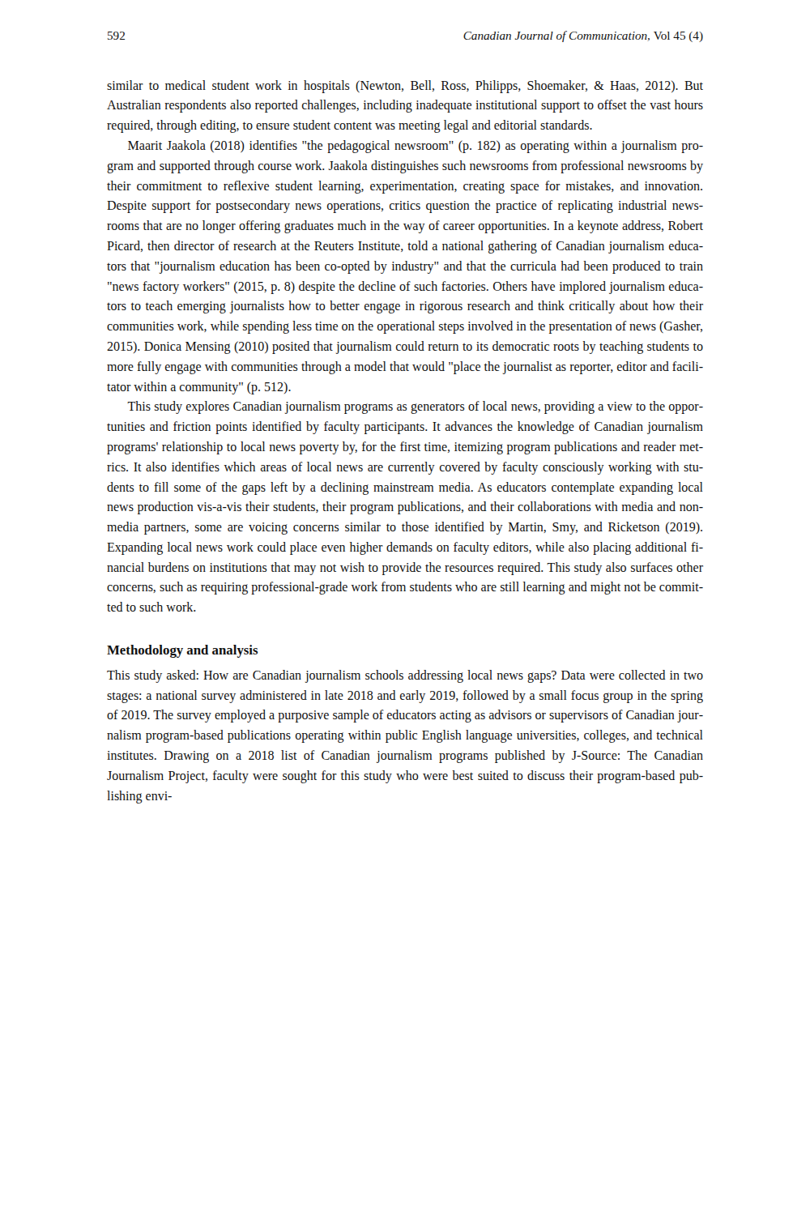592 Canadian Journal of Communication, Vol 45 (4)
similar to medical student work in hospitals (Newton, Bell, Ross, Philipps, Shoemaker, & Haas, 2012). But Australian respondents also reported challenges, including inadequate institutional support to offset the vast hours required, through editing, to ensure student content was meeting legal and editorial standards.
Maarit Jaakola (2018) identifies "the pedagogical newsroom" (p. 182) as operating within a journalism program and supported through course work. Jaakola distinguishes such newsrooms from professional newsrooms by their commitment to reflexive student learning, experimentation, creating space for mistakes, and innovation. Despite support for postsecondary news operations, critics question the practice of replicating industrial newsrooms that are no longer offering graduates much in the way of career opportunities. In a keynote address, Robert Picard, then director of research at the Reuters Institute, told a national gathering of Canadian journalism educators that "journalism education has been co-opted by industry" and that the curricula had been produced to train "news factory workers" (2015, p. 8) despite the decline of such factories. Others have implored journalism educators to teach emerging journalists how to better engage in rigorous research and think critically about how their communities work, while spending less time on the operational steps involved in the presentation of news (Gasher, 2015). Donica Mensing (2010) posited that journalism could return to its democratic roots by teaching students to more fully engage with communities through a model that would "place the journalist as reporter, editor and facilitator within a community" (p. 512).
This study explores Canadian journalism programs as generators of local news, providing a view to the opportunities and friction points identified by faculty participants. It advances the knowledge of Canadian journalism programs' relationship to local news poverty by, for the first time, itemizing program publications and reader metrics. It also identifies which areas of local news are currently covered by faculty consciously working with students to fill some of the gaps left by a declining mainstream media. As educators contemplate expanding local news production vis-a-vis their students, their program publications, and their collaborations with media and non-media partners, some are voicing concerns similar to those identified by Martin, Smy, and Ricketson (2019). Expanding local news work could place even higher demands on faculty editors, while also placing additional financial burdens on institutions that may not wish to provide the resources required. This study also surfaces other concerns, such as requiring professional-grade work from students who are still learning and might not be committed to such work.
Methodology and analysis
This study asked: How are Canadian journalism schools addressing local news gaps? Data were collected in two stages: a national survey administered in late 2018 and early 2019, followed by a small focus group in the spring of 2019. The survey employed a purposive sample of educators acting as advisors or supervisors of Canadian journalism program-based publications operating within public English language universities, colleges, and technical institutes. Drawing on a 2018 list of Canadian journalism programs published by J-Source: The Canadian Journalism Project, faculty were sought for this study who were best suited to discuss their program-based publishing envi-